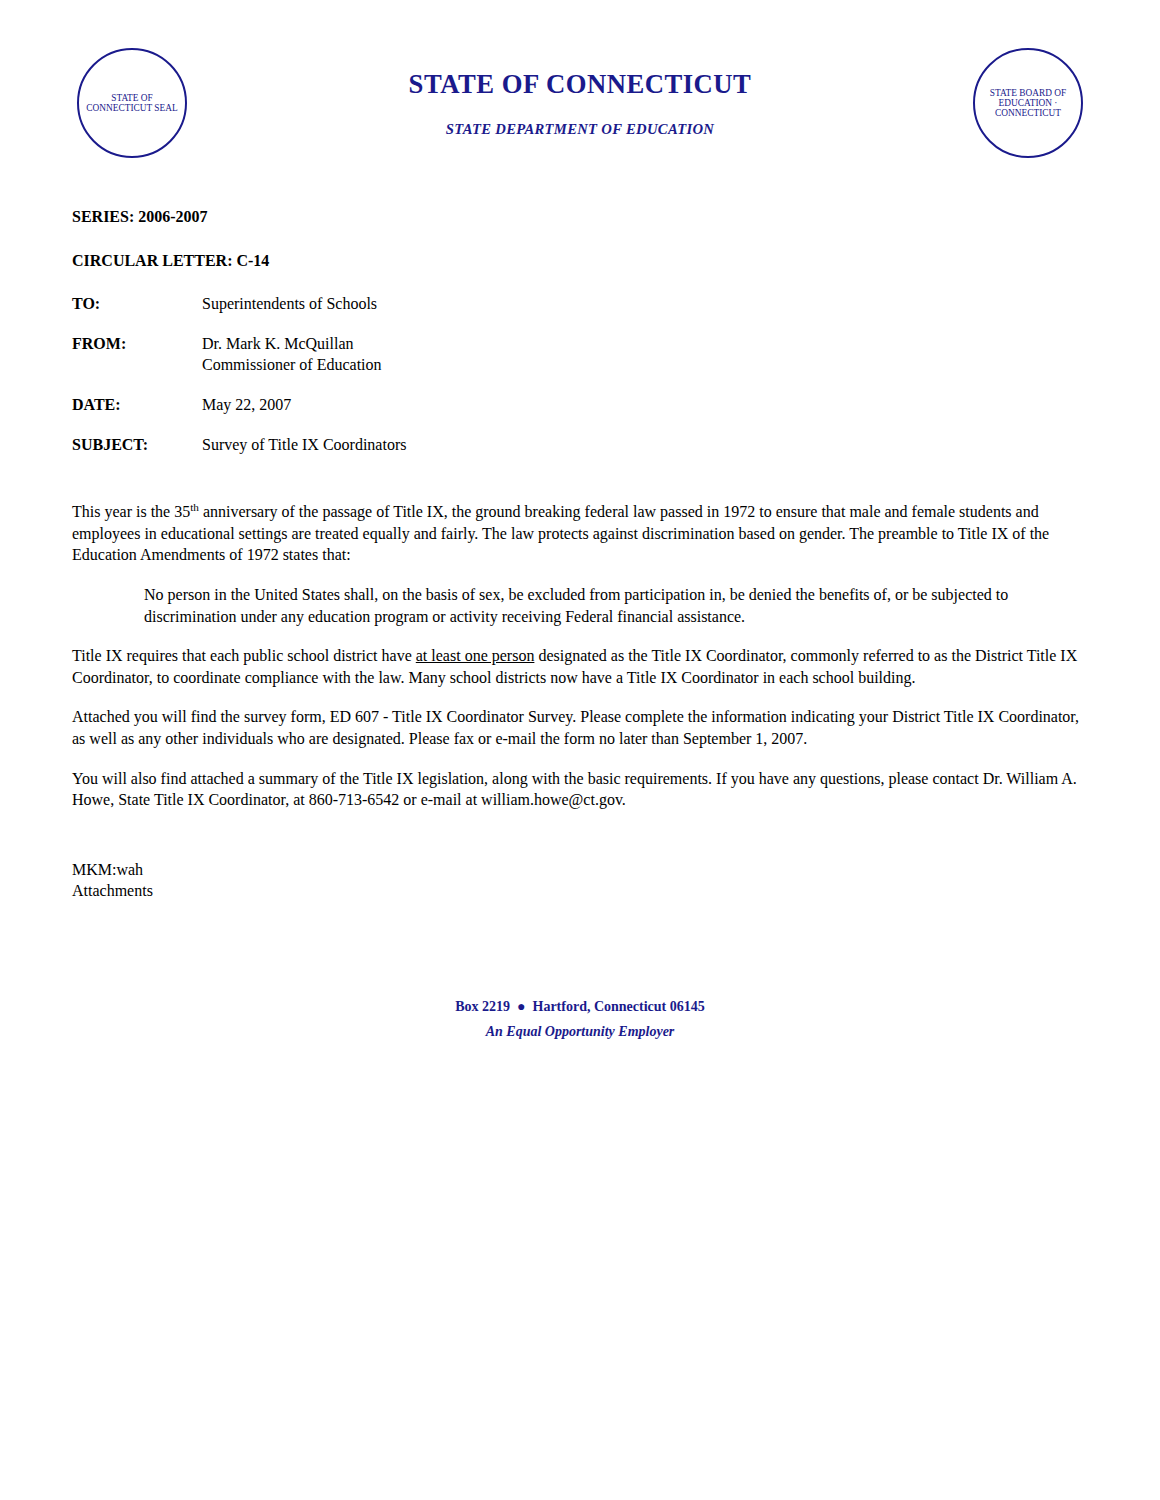STATE OF CONNECTICUT SEAL
STATE OF CONNECTICUT
STATE DEPARTMENT OF EDUCATION
STATE BOARD OF EDUCATION · CONNECTICUT
SERIES: 2006-2007
CIRCULAR LETTER: C-14
| TO: | Superintendents of Schools |
| FROM: | Dr. Mark K. McQuillan Commissioner of Education |
| DATE: | May 22, 2007 |
| SUBJECT: | Survey of Title IX Coordinators |
This year is the 35th anniversary of the passage of Title IX, the ground breaking federal law passed in 1972 to ensure that male and female students and employees in educational settings are treated equally and fairly. The law protects against discrimination based on gender. The preamble to Title IX of the Education Amendments of 1972 states that:
No person in the United States shall, on the basis of sex, be excluded from participation in, be denied the benefits of, or be subjected to discrimination under any education program or activity receiving Federal financial assistance.
Title IX requires that each public school district have at least one person designated as the Title IX Coordinator, commonly referred to as the District Title IX Coordinator, to coordinate compliance with the law. Many school districts now have a Title IX Coordinator in each school building.
Attached you will find the survey form, ED 607 - Title IX Coordinator Survey. Please complete the information indicating your District Title IX Coordinator, as well as any other individuals who are designated. Please fax or e-mail the form no later than September 1, 2007.
You will also find attached a summary of the Title IX legislation, along with the basic requirements. If you have any questions, please contact Dr. William A. Howe, State Title IX Coordinator, at 860-713-6542 or e-mail at william.howe@ct.gov.
MKM:wah
Attachments
Box 2219 ● Hartford, Connecticut 06145
An Equal Opportunity Employer